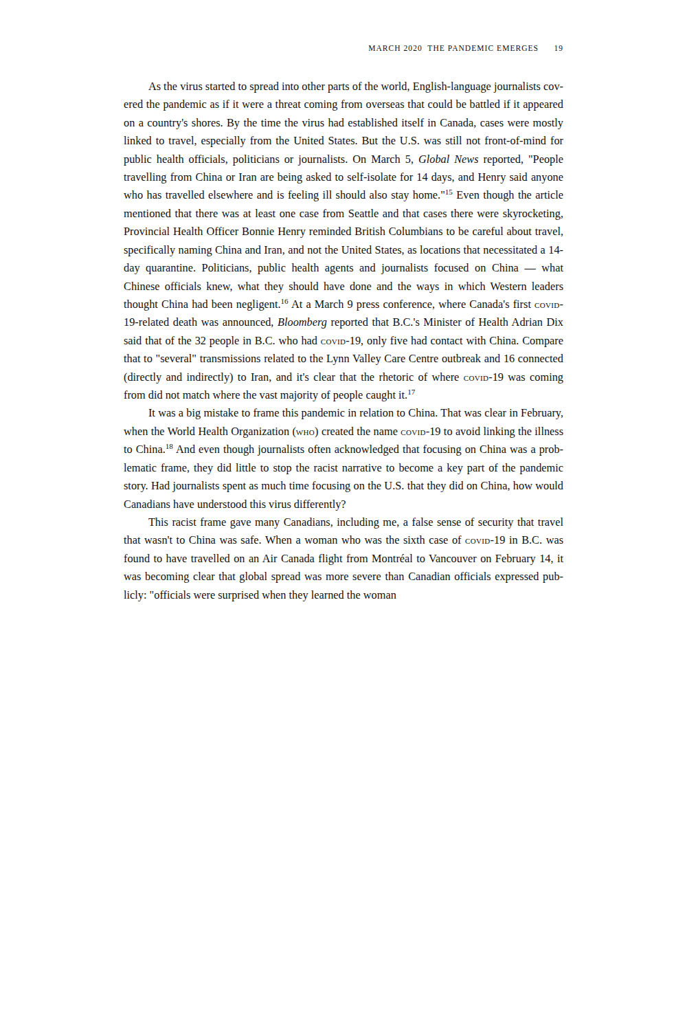March 2020 The Pandemic Emerges 19
As the virus started to spread into other parts of the world, English-language journalists covered the pandemic as if it were a threat coming from overseas that could be battled if it appeared on a country's shores. By the time the virus had established itself in Canada, cases were mostly linked to travel, especially from the United States. But the U.S. was still not front-of-mind for public health officials, politicians or journalists. On March 5, Global News reported, "People travelling from China or Iran are being asked to self-isolate for 14 days, and Henry said anyone who has travelled elsewhere and is feeling ill should also stay home."15 Even though the article mentioned that there was at least one case from Seattle and that cases there were skyrocketing, Provincial Health Officer Bonnie Henry reminded British Columbians to be careful about travel, specifically naming China and Iran, and not the United States, as locations that necessitated a 14-day quarantine. Politicians, public health agents and journalists focused on China — what Chinese officials knew, what they should have done and the ways in which Western leaders thought China had been negligent.16 At a March 9 press conference, where Canada's first covid-19-related death was announced, Bloomberg reported that B.C.'s Minister of Health Adrian Dix said that of the 32 people in B.C. who had covid-19, only five had contact with China. Compare that to "several" transmissions related to the Lynn Valley Care Centre outbreak and 16 connected (directly and indirectly) to Iran, and it's clear that the rhetoric of where covid-19 was coming from did not match where the vast majority of people caught it.17
It was a big mistake to frame this pandemic in relation to China. That was clear in February, when the World Health Organization (who) created the name covid-19 to avoid linking the illness to China.18 And even though journalists often acknowledged that focusing on China was a problematic frame, they did little to stop the racist narrative to become a key part of the pandemic story. Had journalists spent as much time focusing on the U.S. that they did on China, how would Canadians have understood this virus differently?
This racist frame gave many Canadians, including me, a false sense of security that travel that wasn't to China was safe. When a woman who was the sixth case of covid-19 in B.C. was found to have travelled on an Air Canada flight from Montréal to Vancouver on February 14, it was becoming clear that global spread was more severe than Canadian officials expressed publicly: "officials were surprised when they learned the woman